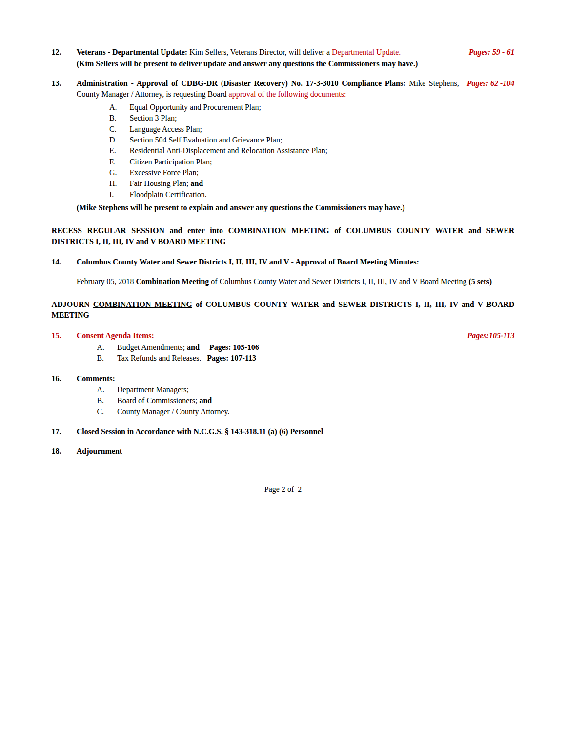12.
Pages: 59 - 61 Veterans - Departmental Update: Kim Sellers, Veterans Director, will deliver a Departmental Update. (Kim Sellers will be present to deliver update and answer any questions the Commissioners may have.)
13.
Pages: 62 -104 Administration - Approval of CDBG-DR (Disaster Recovery) No. 17-3-3010 Compliance Plans: Mike Stephens, County Manager / Attorney, is requesting Board approval of the following documents:
A. Equal Opportunity and Procurement Plan;
B. Section 3 Plan;
C. Language Access Plan;
D. Section 504 Self Evaluation and Grievance Plan;
E. Residential Anti-Displacement and Relocation Assistance Plan;
F. Citizen Participation Plan;
G. Excessive Force Plan;
H. Fair Housing Plan; and
I. Floodplain Certification.
(Mike Stephens will be present to explain and answer any questions the Commissioners may have.)
RECESS REGULAR SESSION and enter into COMBINATION MEETING of COLUMBUS COUNTY WATER and SEWER DISTRICTS I, II, III, IV and V BOARD MEETING
14.
Columbus County Water and Sewer Districts I, II, III, IV and V - Approval of Board Meeting Minutes:
February 05, 2018 Combination Meeting of Columbus County Water and Sewer Districts I, II, III, IV and V Board Meeting (5 sets)
ADJOURN COMBINATION MEETING of COLUMBUS COUNTY WATER and SEWER DISTRICTS I, II, III, IV and V BOARD MEETING
15.
Pages:105-113 Consent Agenda Items:
A. Budget Amendments; and Pages: 105-106
B. Tax Refunds and Releases. Pages: 107-113
16.
Comments:
A. Department Managers;
B. Board of Commissioners; and
C. County Manager / County Attorney.
17.
Closed Session in Accordance with N.C.G.S. § 143-318.11 (a) (6) Personnel
18.
Adjournment
Page 2 of 2